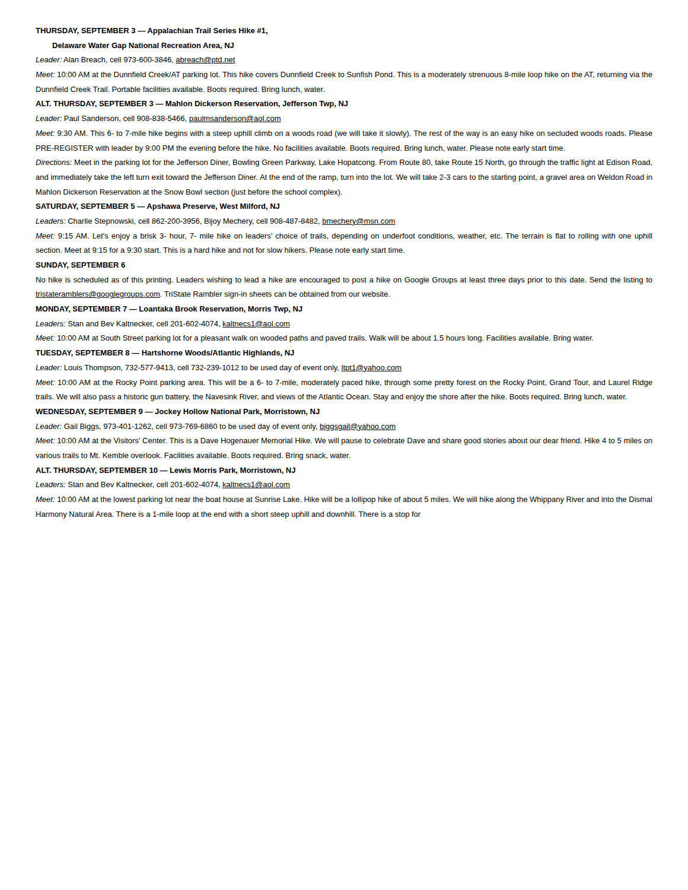THURSDAY, SEPTEMBER 3 — Appalachian Trail Series Hike #1,
Delaware Water Gap National Recreation Area, NJ
Leader: Alan Breach, cell 973-600-3846, abreach@ptd.net
Meet: 10:00 AM at the Dunnfield Creek/AT parking lot. This hike covers Dunnfield Creek to Sunfish Pond. This is a moderately strenuous 8-mile loop hike on the AT, returning via the Dunnfield Creek Trail. Portable facilities available. Boots required. Bring lunch, water.
ALT. THURSDAY, SEPTEMBER 3 — Mahlon Dickerson Reservation, Jefferson Twp, NJ
Leader: Paul Sanderson, cell 908-838-5466, paulmsanderson@aol.com
Meet: 9:30 AM. This 6- to 7-mile hike begins with a steep uphill climb on a woods road (we will take it slowly). The rest of the way is an easy hike on secluded woods roads. Please PRE-REGISTER with leader by 9:00 PM the evening before the hike. No facilities available. Boots required. Bring lunch, water. Please note early start time.
Directions: Meet in the parking lot for the Jefferson Diner, Bowling Green Parkway, Lake Hopatcong. From Route 80, take Route 15 North, go through the traffic light at Edison Road, and immediately take the left turn exit toward the Jefferson Diner. At the end of the ramp, turn into the lot. We will take 2-3 cars to the starting point, a gravel area on Weldon Road in Mahlon Dickerson Reservation at the Snow Bowl section (just before the school complex).
SATURDAY, SEPTEMBER 5 — Apshawa Preserve, West Milford, NJ
Leaders: Charlie Stepnowski, cell 862-200-3956, Bijoy Mechery, cell 908-487-8482, bmechery@msn.com
Meet: 9:15 AM. Let's enjoy a brisk 3- hour, 7- mile hike on leaders' choice of trails, depending on underfoot conditions, weather, etc. The terrain is flat to rolling with one uphill section. Meet at 9:15 for a 9:30 start. This is a hard hike and not for slow hikers. Please note early start time.
SUNDAY, SEPTEMBER 6
No hike is scheduled as of this printing. Leaders wishing to lead a hike are encouraged to post a hike on Google Groups at least three days prior to this date. Send the listing to tristateramblers@googlegroups.com. TriState Rambler sign-in sheets can be obtained from our website.
MONDAY, SEPTEMBER 7 — Loantaka Brook Reservation, Morris Twp, NJ
Leaders: Stan and Bev Kaltnecker, cell 201-602-4074, kaltnecs1@aol.com
Meet: 10:00 AM at South Street parking lot for a pleasant walk on wooded paths and paved trails. Walk will be about 1.5 hours long. Facilities available. Bring water.
TUESDAY, SEPTEMBER 8 — Hartshorne Woods/Atlantic Highlands, NJ
Leader: Louis Thompson, 732-577-9413, cell 732-239-1012 to be used day of event only, ltpt1@yahoo.com
Meet: 10:00 AM at the Rocky Point parking area. This will be a 6- to 7-mile, moderately paced hike, through some pretty forest on the Rocky Point, Grand Tour, and Laurel Ridge trails. We will also pass a historic gun battery, the Navesink River, and views of the Atlantic Ocean. Stay and enjoy the shore after the hike. Boots required. Bring lunch, water.
WEDNESDAY, SEPTEMBER 9 — Jockey Hollow National Park, Morristown, NJ
Leader: Gail Biggs, 973-401-1262, cell 973-769-6860 to be used day of event only, biggsgail@yahoo.com
Meet: 10:00 AM at the Visitors' Center. This is a Dave Hogenauer Memorial Hike. We will pause to celebrate Dave and share good stories about our dear friend. Hike 4 to 5 miles on various trails to Mt. Kemble overlook. Facilities available. Boots required. Bring snack, water.
ALT. THURSDAY, SEPTEMBER 10 — Lewis Morris Park, Morristown, NJ
Leaders: Stan and Bev Kaltnecker, cell 201-602-4074, kaltnecs1@aol.com
Meet: 10:00 AM at the lowest parking lot near the boat house at Sunrise Lake. Hike will be a lollipop hike of about 5 miles. We will hike along the Whippany River and into the Dismal Harmony Natural Area. There is a 1-mile loop at the end with a short steep uphill and downhill. There is a stop for